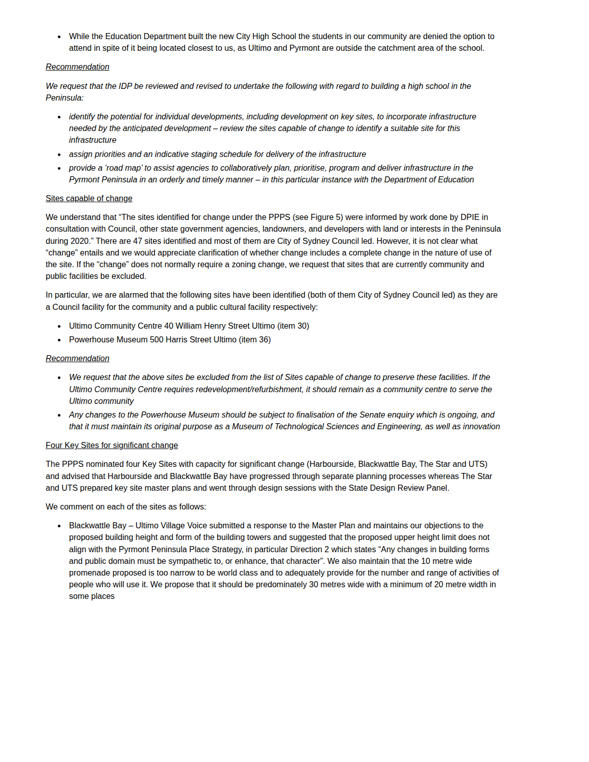While the Education Department built the new City High School the students in our community are denied the option to attend in spite of it being located closest to us, as Ultimo and Pyrmont are outside the catchment area of the school.
Recommendation
We request that the IDP be reviewed and revised to undertake the following with regard to building a high school in the Peninsula:
identify the potential for individual developments, including development on key sites, to incorporate infrastructure needed by the anticipated development – review the sites capable of change to identify a suitable site for this infrastructure
assign priorities and an indicative staging schedule for delivery of the infrastructure
provide a ‘road map’ to assist agencies to collaboratively plan, prioritise, program and deliver infrastructure in the Pyrmont Peninsula in an orderly and timely manner – in this particular instance with the Department of Education
Sites capable of change
We understand that “The sites identified for change under the PPPS (see Figure 5) were informed by work done by DPIE in consultation with Council, other state government agencies, landowners, and developers with land or interests in the Peninsula during 2020.” There are 47 sites identified and most of them are City of Sydney Council led. However, it is not clear what “change” entails and we would appreciate clarification of whether change includes a complete change in the nature of use of the site. If the “change” does not normally require a zoning change, we request that sites that are currently community and public facilities be excluded.
In particular, we are alarmed that the following sites have been identified (both of them City of Sydney Council led) as they are a Council facility for the community and a public cultural facility respectively:
Ultimo Community Centre 40 William Henry Street Ultimo (item 30)
Powerhouse Museum 500 Harris Street Ultimo (item 36)
Recommendation
We request that the above sites be excluded from the list of Sites capable of change to preserve these facilities. If the Ultimo Community Centre requires redevelopment/refurbishment, it should remain as a community centre to serve the Ultimo community
Any changes to the Powerhouse Museum should be subject to finalisation of the Senate enquiry which is ongoing, and that it must maintain its original purpose as a Museum of Technological Sciences and Engineering, as well as innovation
Four Key Sites for significant change
The PPPS nominated four Key Sites with capacity for significant change (Harbourside, Blackwattle Bay, The Star and UTS) and advised that Harbourside and Blackwattle Bay have progressed through separate planning processes whereas The Star and UTS prepared key site master plans and went through design sessions with the State Design Review Panel.
We comment on each of the sites as follows:
Blackwattle Bay – Ultimo Village Voice submitted a response to the Master Plan and maintains our objections to the proposed building height and form of the building towers and suggested that the proposed upper height limit does not align with the Pyrmont Peninsula Place Strategy, in particular Direction 2 which states “Any changes in building forms and public domain must be sympathetic to, or enhance, that character”. We also maintain that the 10 metre wide promenade proposed is too narrow to be world class and to adequately provide for the number and range of activities of people who will use it. We propose that it should be predominately 30 metres wide with a minimum of 20 metre width in some places